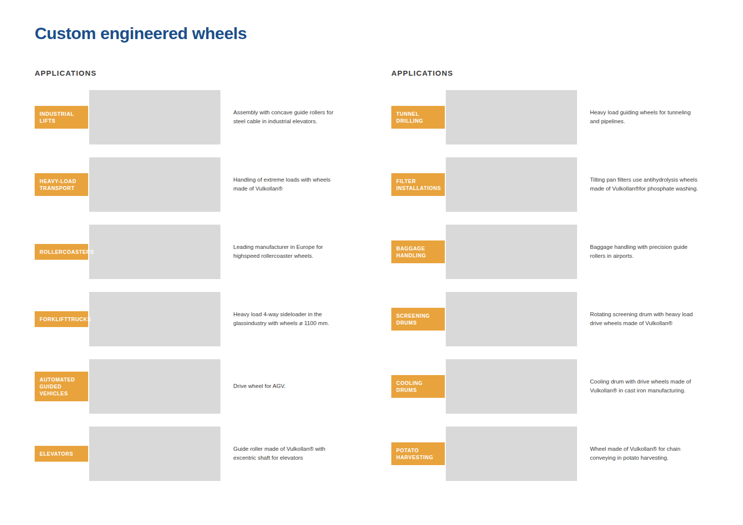Custom engineered wheels
Applications
Industrial
lifts
Assembly with concave guide rollers for steel cable in industrial elevators.
Heavy-load
transport
Handling of extreme loads with wheels made of Vulkollan®
Rollercoasters
Leading manufacturer in Europe for highspeed rollercoaster wheels.
Forklifttrucks
Heavy load 4-way sideloader in the glassindustry with wheels ø 1100 mm.
Automated
guided vehicles
Drive wheel for AGV.
Elevators
Guide roller made of Vulkollan® with excentric shaft for elevators
Applications
Tunnel
drilling
Heavy load guiding wheels for tunneling and pipelines.
Filter
installations
Tilting pan filters use antihydrolysis wheels made of Vulkollan®for phosphate washing.
Baggage
handling
Baggage handling with precision guide rollers in airports.
Screening
drums
Rotating screening drum with heavy load drive wheels made of Vulkollan®
Cooling
drums
Cooling drum with drive wheels made of Vulkollan® in cast iron manufacturing.
Potato
harvesting
Wheel made of Vulkollan® for chain conveying in potato harvesting.